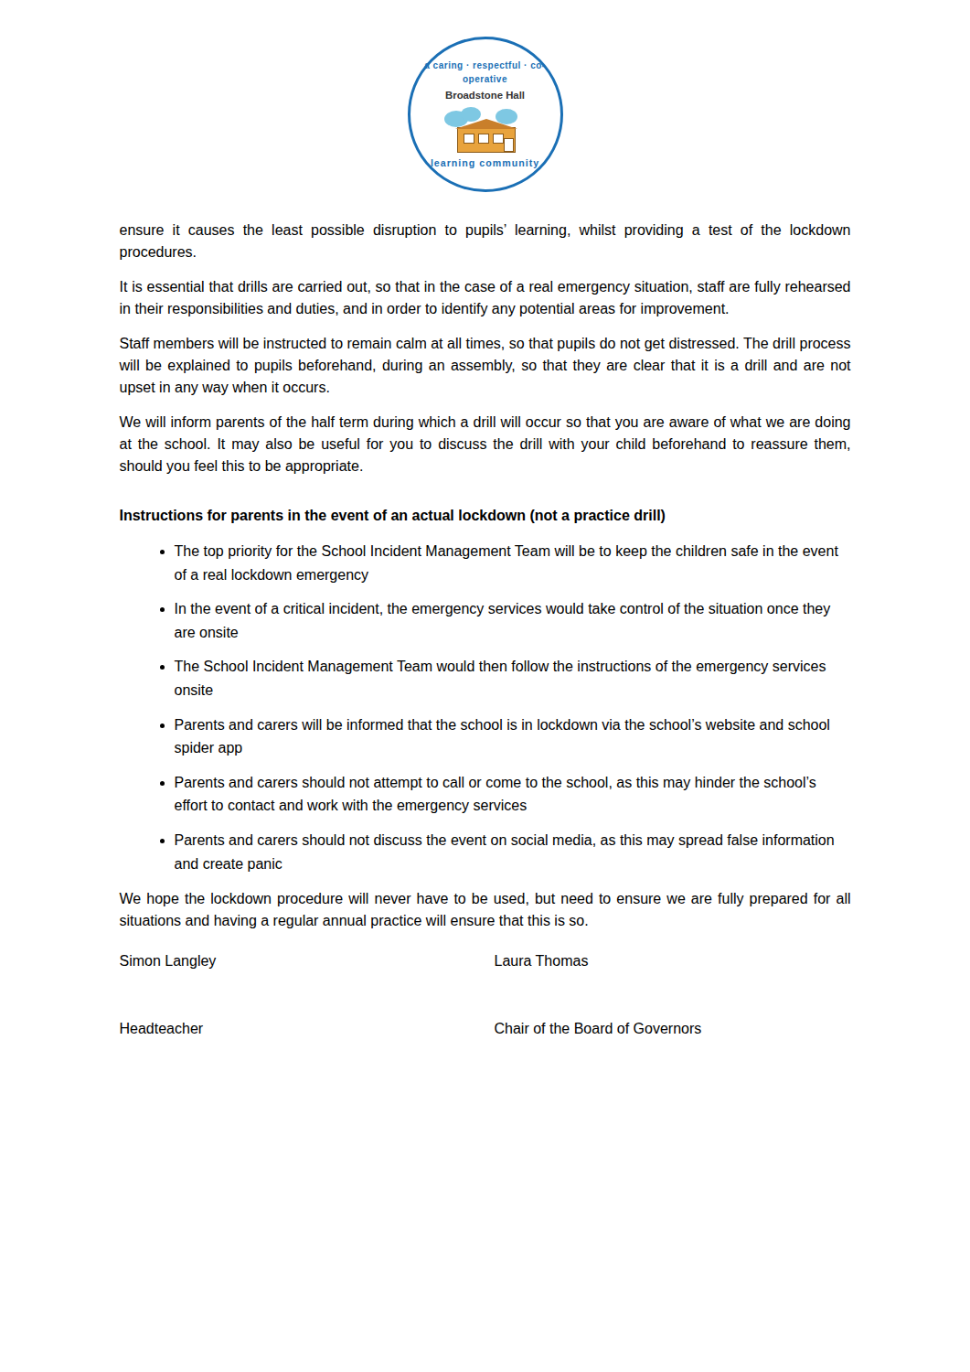a caring · respectful · co-operative
Broadstone Hall
learning community
ensure it causes the least possible disruption to pupils’ learning, whilst providing a test of the lockdown procedures.
It is essential that drills are carried out, so that in the case of a real emergency situation, staff are fully rehearsed in their responsibilities and duties, and in order to identify any potential areas for improvement.
Staff members will be instructed to remain calm at all times, so that pupils do not get distressed. The drill process will be explained to pupils beforehand, during an assembly, so that they are clear that it is a drill and are not upset in any way when it occurs.
We will inform parents of the half term during which a drill will occur so that you are aware of what we are doing at the school. It may also be useful for you to discuss the drill with your child beforehand to reassure them, should you feel this to be appropriate.
Instructions for parents in the event of an actual lockdown (not a practice drill)
The top priority for the School Incident Management Team will be to keep the children safe in the event of a real lockdown emergency
In the event of a critical incident, the emergency services would take control of the situation once they are onsite
The School Incident Management Team would then follow the instructions of the emergency services onsite
Parents and carers will be informed that the school is in lockdown via the school’s website and school spider app
Parents and carers should not attempt to call or come to the school, as this may hinder the school’s effort to contact and work with the emergency services
Parents and carers should not discuss the event on social media, as this may spread false information and create panic
We hope the lockdown procedure will never have to be used, but need to ensure we are fully prepared for all situations and having a regular annual practice will ensure that this is so.
Simon Langley
Laura Thomas
Headteacher
Chair of the Board of Governors